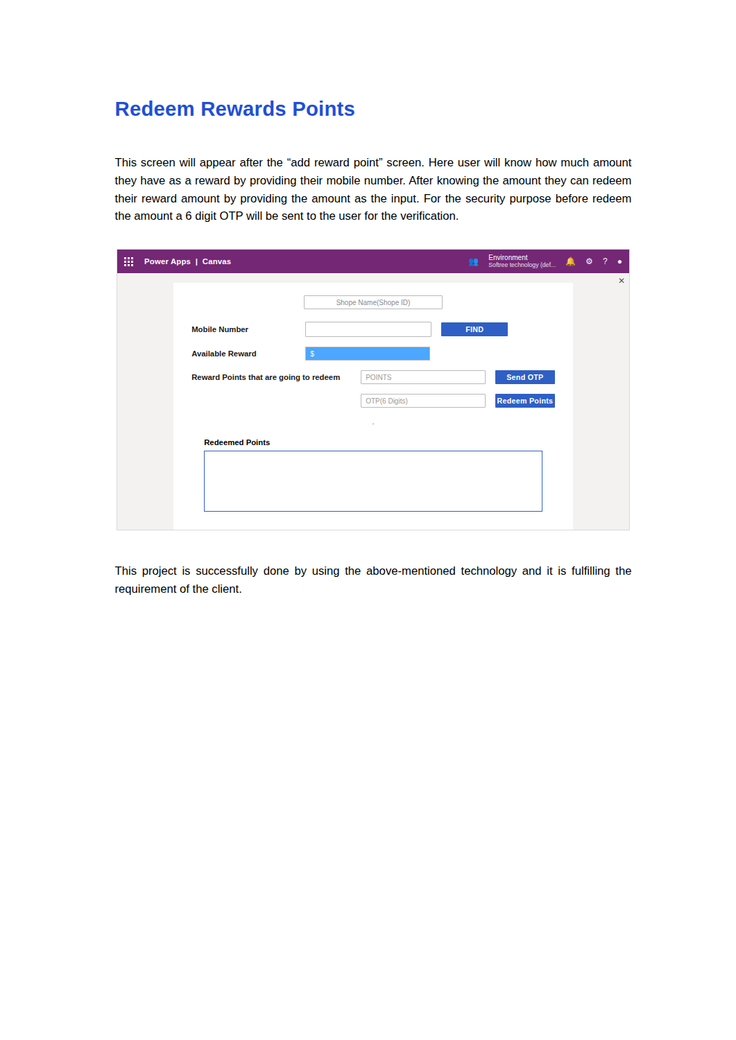Redeem Rewards Points
This screen will appear after the “add reward point” screen. Here user will know how much amount they have as a reward by providing their mobile number. After knowing the amount they can redeem their reward amount by providing the amount as the input. For the security purpose before redeem the amount a 6 digit OTP will be sent to the user for the verification.
Power Apps | Canvas 👥 EnvironmentSoftree technology (def... 🔔 ⚙ ? ●
✕
Shope Name(Shope ID)
Mobile Number FIND
Available Reward $
Reward Points that are going to redeem POINTS Send OTP
OTP(6 Digits) Redeem Points
.
Redeemed Points
This project is successfully done by using the above-mentioned technology and it is fulfilling the requirement of the client.